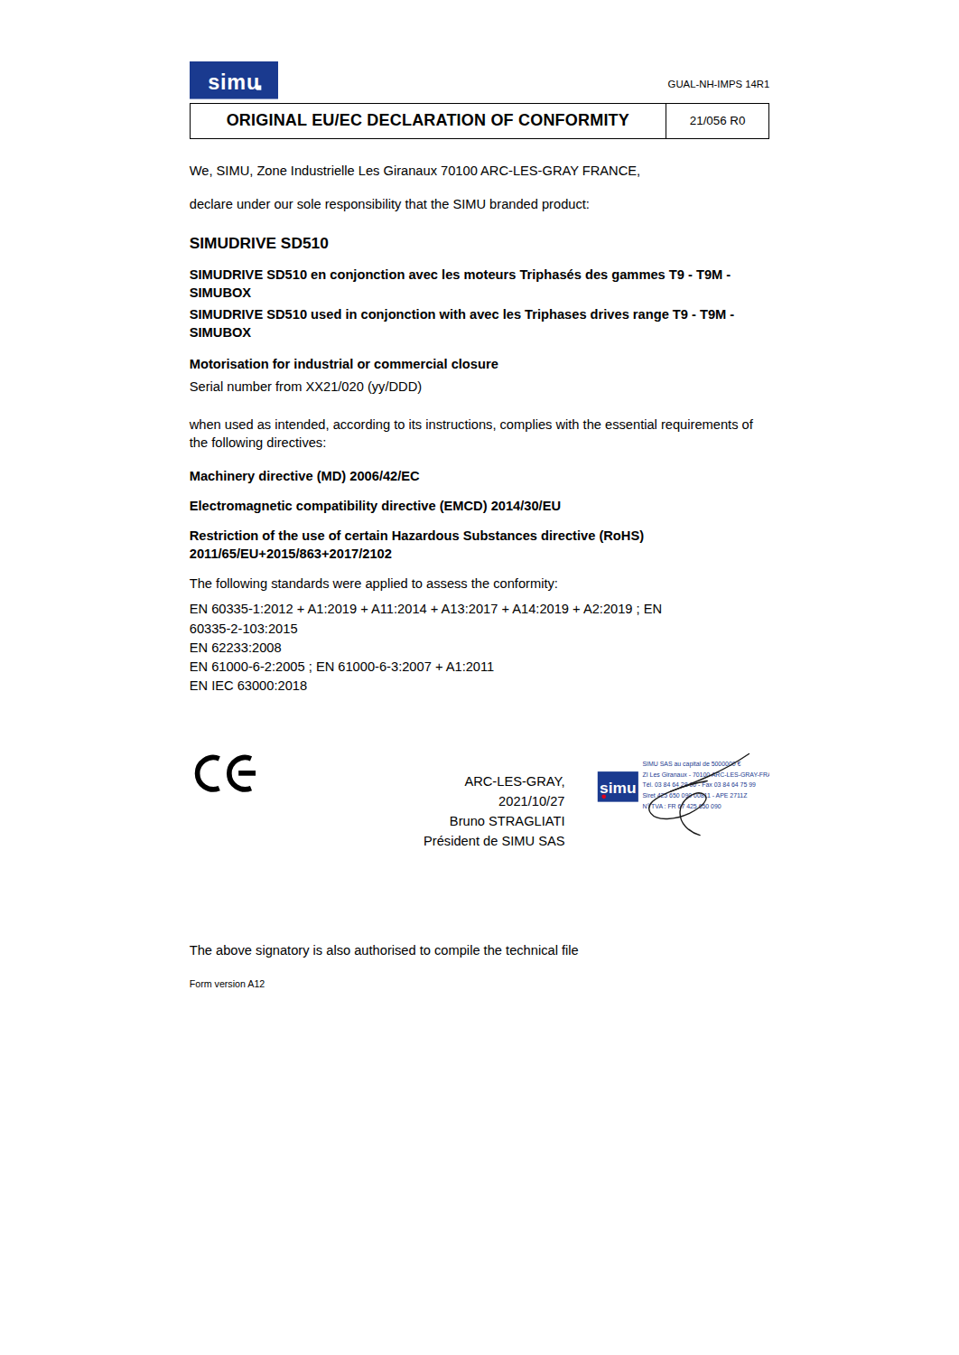simu
GUAL-NH-IMPS 14R1
ORIGINAL EU/EC DECLARATION OF CONFORMITY
21/056 R0
We, SIMU, Zone Industrielle Les Giranaux 70100 ARC-LES-GRAY FRANCE,
declare under our sole responsibility that the SIMU branded product:
SIMUDRIVE SD510
SIMUDRIVE SD510 en conjonction avec les moteurs Triphasés des gammes T9 - T9M - SIMUBOX
SIMUDRIVE SD510 used in conjonction with avec les Triphases drives range T9 - T9M - SIMUBOX
Motorisation for industrial or commercial closure
Serial number from XX21/020 (yy/DDD)
when used as intended, according to its instructions, complies with the essential requirements of the following directives:
Machinery directive (MD) 2006/42/EC
Electromagnetic compatibility directive (EMCD) 2014/30/EU
Restriction of the use of certain Hazardous Substances directive (RoHS) 2011/65/EU+2015/863+2017/2102
The following standards were applied to assess the conformity:
EN 60335‑1:2012 + A1:2019 + A11:2014 + A13:2017 + A14:2019 + A2:2019 ; EN 60335‑2‑103:2015
EN 62233:2008
EN 61000‑6‑2:2005 ; EN 61000‑6‑3:2007 + A1:2011
EN IEC 63000:2018
ARC-LES-GRAY, 2021/10/27
Bruno STRAGLIATI
Président de SIMU SAS
SIMU SAS au capital de 5000000 € ZI Les Giranaux - 70100 ARC-LES-GRAY-FRANCE Tél. 03 84 64 28 00 - Fax 03 84 64 75 99 Siret 425 650 090 00811 - APE 2711Z N° TVA : FR 67 425 650 090 simu
The above signatory is also authorised to compile the technical file
Form version A12